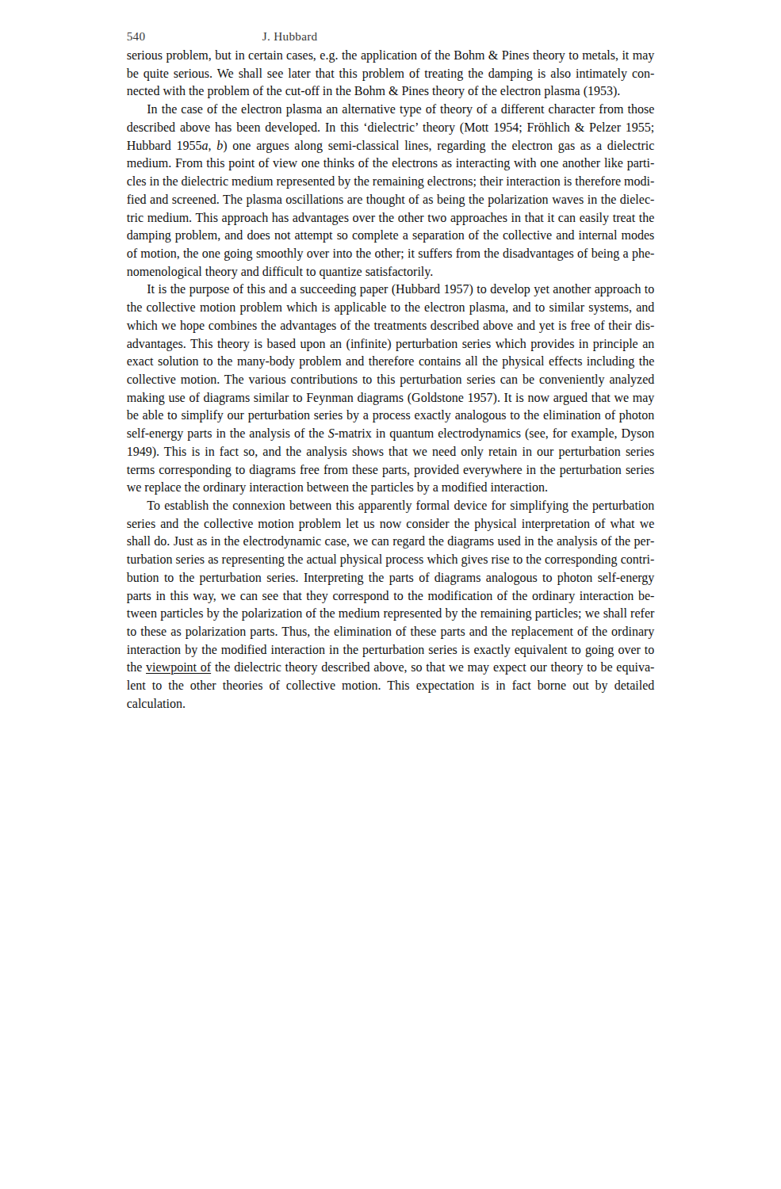540 J. Hubbard
serious problem, but in certain cases, e.g. the application of the Bohm & Pines theory to metals, it may be quite serious. We shall see later that this problem of treating the damping is also intimately connected with the problem of the cut-off in the Bohm & Pines theory of the electron plasma (1953).
In the case of the electron plasma an alternative type of theory of a different character from those described above has been developed. In this ‘dielectric’ theory (Mott 1954; Fröhlich & Pelzer 1955; Hubbard 1955a, b) one argues along semi-classical lines, regarding the electron gas as a dielectric medium. From this point of view one thinks of the electrons as interacting with one another like particles in the dielectric medium represented by the remaining electrons; their interaction is therefore modified and screened. The plasma oscillations are thought of as being the polarization waves in the dielectric medium. This approach has advantages over the other two approaches in that it can easily treat the damping problem, and does not attempt so complete a separation of the collective and internal modes of motion, the one going smoothly over into the other; it suffers from the disadvantages of being a phenomenological theory and difficult to quantize satisfactorily.
It is the purpose of this and a succeeding paper (Hubbard 1957) to develop yet another approach to the collective motion problem which is applicable to the electron plasma, and to similar systems, and which we hope combines the advantages of the treatments described above and yet is free of their disadvantages. This theory is based upon an (infinite) perturbation series which provides in principle an exact solution to the many-body problem and therefore contains all the physical effects including the collective motion. The various contributions to this perturbation series can be conveniently analyzed making use of diagrams similar to Feynman diagrams (Goldstone 1957). It is now argued that we may be able to simplify our perturbation series by a process exactly analogous to the elimination of photon self-energy parts in the analysis of the S-matrix in quantum electrodynamics (see, for example, Dyson 1949). This is in fact so, and the analysis shows that we need only retain in our perturbation series terms corresponding to diagrams free from these parts, provided everywhere in the perturbation series we replace the ordinary interaction between the particles by a modified interaction.
To establish the connexion between this apparently formal device for simplifying the perturbation series and the collective motion problem let us now consider the physical interpretation of what we shall do. Just as in the electrodynamic case, we can regard the diagrams used in the analysis of the perturbation series as representing the actual physical process which gives rise to the corresponding contribution to the perturbation series. Interpreting the parts of diagrams analogous to photon self-energy parts in this way, we can see that they correspond to the modification of the ordinary interaction between particles by the polarization of the medium represented by the remaining particles; we shall refer to these as polarization parts. Thus, the elimination of these parts and the replacement of the ordinary interaction by the modified interaction in the perturbation series is exactly equivalent to going over to the viewpoint of the dielectric theory described above, so that we may expect our theory to be equivalent to the other theories of collective motion. This expectation is in fact borne out by detailed calculation.